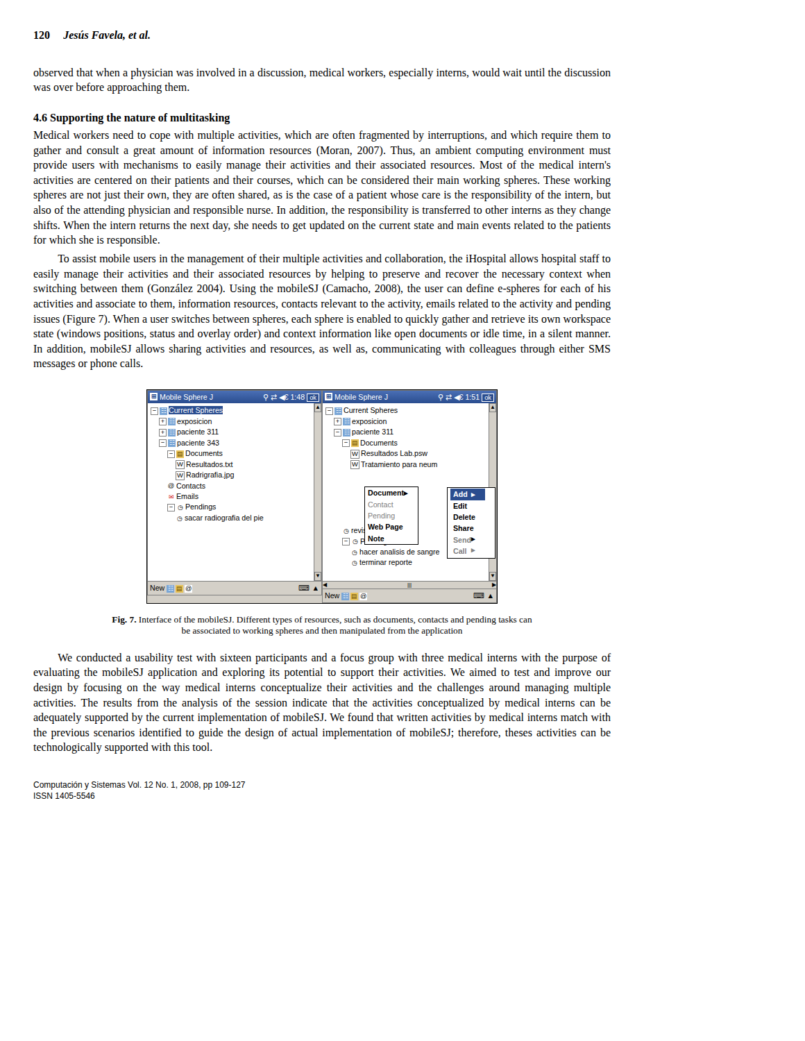120 Jesús Favela, et al.
observed that when a physician was involved in a discussion, medical workers, especially interns, would wait until the discussion was over before approaching them.
4.6 Supporting the nature of multitasking
Medical workers need to cope with multiple activities, which are often fragmented by interruptions, and which require them to gather and consult a great amount of information resources (Moran, 2007). Thus, an ambient computing environment must provide users with mechanisms to easily manage their activities and their associated resources. Most of the medical intern's activities are centered on their patients and their courses, which can be considered their main working spheres. These working spheres are not just their own, they are often shared, as is the case of a patient whose care is the responsibility of the intern, but also of the attending physician and responsible nurse. In addition, the responsibility is transferred to other interns as they change shifts. When the intern returns the next day, she needs to get updated on the current state and main events related to the patients for which she is responsible.
To assist mobile users in the management of their multiple activities and collaboration, the iHospital allows hospital staff to easily manage their activities and their associated resources by helping to preserve and recover the necessary context when switching between them (González 2004). Using the mobileSJ (Camacho, 2008), the user can define e-spheres for each of his activities and associate to them, information resources, contacts relevant to the activity, emails related to the activity and pending issues (Figure 7). When a user switches between spheres, each sphere is enabled to quickly gather and retrieve its own workspace state (windows positions, status and overlay order) and context information like open documents or idle time, in a silent manner. In addition, mobileSJ allows sharing activities and resources, as well as, communicating with colleagues through either SMS messages or phone calls.
| ⊞ Mobile Sphere J ⚲ ⇄ ◀€ 1:48 ok − ☷ Current Spheres + ☷ exposicion + ☷ paciente 311 − ☷ paciente 343 − ▤ Documents W Resultados.txt W Radrigrafia.jpg @ Contacts ✉ Emails − ◷ Pendings ◷ sacar radiografia del pie ▲ ▼ New ☷ ▤ @ ⌨ ▲ | ⊞ Mobile Sphere J ⚲ ⇄ ◀€ 1:51 ok − ☷ Current Spheres + ☷ exposicion − ☷ paciente 311 − ▤ Documents W Resultados Lab.psw W Tratamiento para neum ◷ revision − ◷ Pendings ◷ hacer analisis de sangre ◷ terminar reporte Document ▸ Add ▸ Edit Delete Share ▸ Send ▸ Call Contact Pending Web Page Note ▲ ▼ ◀ /// ▶ New ☷ ▤ @ ⌨ ▲ |
Fig. 7. Interface of the mobileSJ. Different types of resources, such as documents, contacts and pending tasks can be associated to working spheres and then manipulated from the application
We conducted a usability test with sixteen participants and a focus group with three medical interns with the purpose of evaluating the mobileSJ application and exploring its potential to support their activities. We aimed to test and improve our design by focusing on the way medical interns conceptualize their activities and the challenges around managing multiple activities. The results from the analysis of the session indicate that the activities conceptualized by medical interns can be adequately supported by the current implementation of mobileSJ. We found that written activities by medical interns match with the previous scenarios identified to guide the design of actual implementation of mobileSJ; therefore, theses activities can be technologically supported with this tool.
Computación y Sistemas Vol. 12 No. 1, 2008, pp 109-127
ISSN 1405-5546